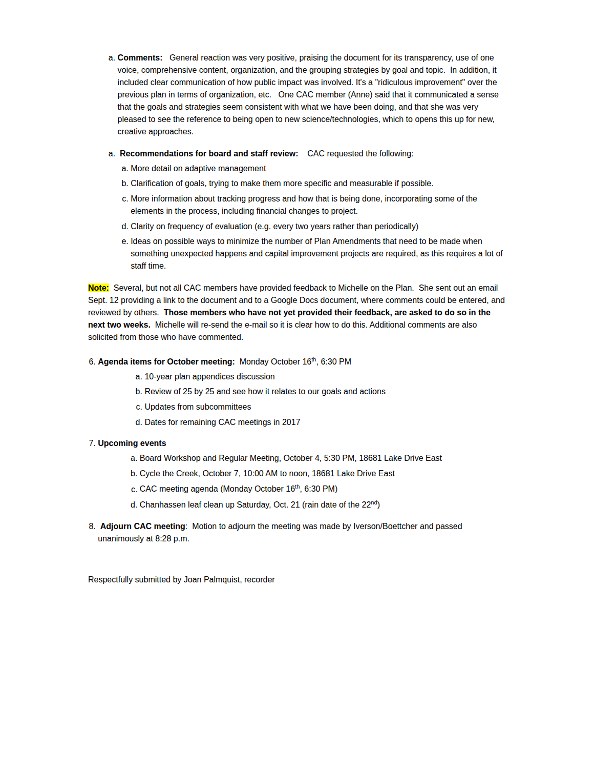Comments: General reaction was very positive, praising the document for its transparency, use of one voice, comprehensive content, organization, and the grouping strategies by goal and topic. In addition, it included clear communication of how public impact was involved. It's a "ridiculous improvement" over the previous plan in terms of organization, etc. One CAC member (Anne) said that it communicated a sense that the goals and strategies seem consistent with what we have been doing, and that she was very pleased to see the reference to being open to new science/technologies, which to opens this up for new, creative approaches.
Recommendations for board and staff review: CAC requested the following:
More detail on adaptive management
Clarification of goals, trying to make them more specific and measurable if possible.
More information about tracking progress and how that is being done, incorporating some of the elements in the process, including financial changes to project.
Clarity on frequency of evaluation (e.g. every two years rather than periodically)
Ideas on possible ways to minimize the number of Plan Amendments that need to be made when something unexpected happens and capital improvement projects are required, as this requires a lot of staff time.
Note: Several, but not all CAC members have provided feedback to Michelle on the Plan. She sent out an email Sept. 12 providing a link to the document and to a Google Docs document, where comments could be entered, and reviewed by others. Those members who have not yet provided their feedback, are asked to do so in the next two weeks. Michelle will re-send the e-mail so it is clear how to do this. Additional comments are also solicited from those who have commented.
Agenda items for October meeting: Monday October 16th, 6:30 PM
10-year plan appendices discussion
Review of 25 by 25 and see how it relates to our goals and actions
Updates from subcommittees
Dates for remaining CAC meetings in 2017
Upcoming events
Board Workshop and Regular Meeting, October 4, 5:30 PM, 18681 Lake Drive East
Cycle the Creek, October 7, 10:00 AM to noon, 18681 Lake Drive East
CAC meeting agenda (Monday October 16th, 6:30 PM)
Chanhassen leaf clean up Saturday, Oct. 21 (rain date of the 22nd)
Adjourn CAC meeting: Motion to adjourn the meeting was made by Iverson/Boettcher and passed unanimously at 8:28 p.m.
Respectfully submitted by Joan Palmquist, recorder